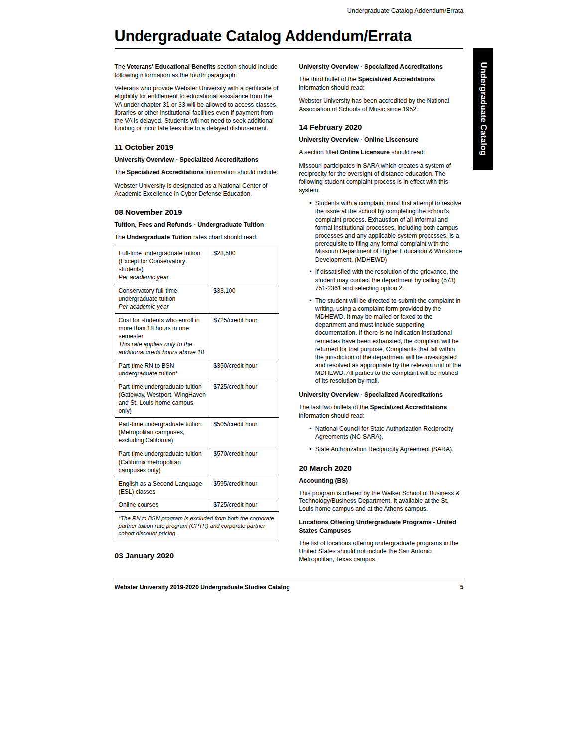Undergraduate Catalog Addendum/Errata
Undergraduate Catalog Addendum/Errata
Undergraduate Catalog
The Veterans' Educational Benefits section should include following information as the fourth paragraph:
Veterans who provide Webster University with a certificate of eligibility for entitlement to educational assistance from the VA under chapter 31 or 33 will be allowed to access classes, libraries or other institutional facilities even if payment from the VA is delayed. Students will not need to seek additional funding or incur late fees due to a delayed disbursement.
11 October 2019
University Overview - Specialized Accreditations
The Specialized Accreditations information should include:
Webster University is designated as a National Center of Academic Excellence in Cyber Defense Education.
08 November 2019
Tuition, Fees and Refunds - Undergraduate Tuition
The Undergraduate Tuition rates chart should read:
| Full-time undergraduate tuition (Except for Conservatory students) Per academic year | $28,500 |
| Conservatory full-time undergraduate tuition Per academic year | $33,100 |
| Cost for students who enroll in more than 18 hours in one semester This rate applies only to the additional credit hours above 18 | $725/credit hour |
| Part-time RN to BSN undergraduate tuition* | $350/credit hour |
| Part-time undergraduate tuition (Gateway, Westport, WingHaven and St. Louis home campus only) | $725/credit hour |
| Part-time undergraduate tuition (Metropolitan campuses, excluding California) | $505/credit hour |
| Part-time undergraduate tuition (California metropolitan campuses only) | $570/credit hour |
| English as a Second Language (ESL) classes | $595/credit hour |
| Online courses | $725/credit hour |
| *The RN to BSN program is excluded from both the corporate partner tuition rate program (CPTR) and corporate partner cohort discount pricing. |
03 January 2020
University Overview - Specialized Accreditations
The third bullet of the Specialized Accreditations information should read:
Webster University has been accredited by the National Association of Schools of Music since 1952.
14 February 2020
University Overview - Online Liscensure
A section titled Online Licensure should read:
Missouri participates in SARA which creates a system of reciprocity for the oversight of distance education. The following student complaint process is in effect with this system.
Students with a complaint must first attempt to resolve the issue at the school by completing the school's complaint process. Exhaustion of all informal and formal institutional processes, including both campus processes and any applicable system processes, is a prerequisite to filing any formal complaint with the Missouri Department of Higher Education & Workforce Development. (MDHEWD)
If dissatisfied with the resolution of the grievance, the student may contact the department by calling (573) 751-2361 and selecting option 2.
The student will be directed to submit the complaint in writing, using a complaint form provided by the MDHEWD. It may be mailed or faxed to the department and must include supporting documentation. If there is no indication institutional remedies have been exhausted, the complaint will be returned for that purpose. Complaints that fall within the jurisdiction of the department will be investigated and resolved as appropriate by the relevant unit of the MDHEWD. All parties to the complaint will be notified of its resolution by mail.
University Overview - Specialized Accreditations
The last two bullets of the Specialized Accreditations information should read:
National Council for State Authorization Reciprocity Agreements (NC-SARA).
State Authorization Reciprocity Agreement (SARA).
20 March 2020
Accounting (BS)
This program is offered by the Walker School of Business & Technology/Business Department. It available at the St. Louis home campus and at the Athens campus.
Locations Offering Undergraduate Programs - United States Campuses
The list of locations offering undergraduate programs in the United States should not include the San Antonio Metropolitan, Texas campus.
Webster University 2019-2020 Undergraduate Studies Catalog 5